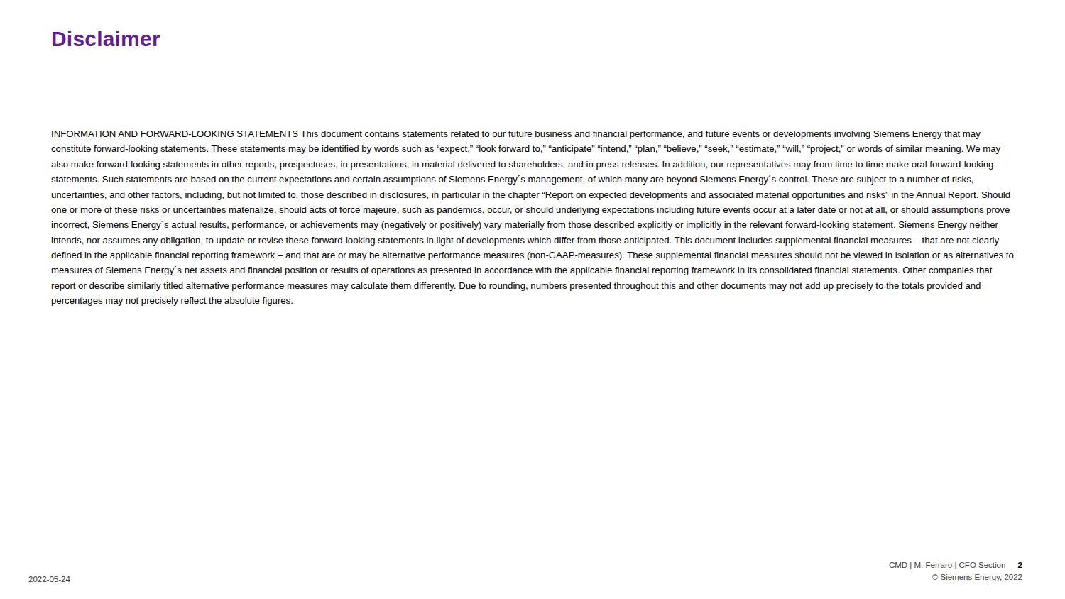Disclaimer
INFORMATION AND FORWARD-LOOKING STATEMENTS This document contains statements related to our future business and financial performance, and future events or developments involving Siemens Energy that may constitute forward-looking statements. These statements may be identified by words such as “expect,” “look forward to,” “anticipate” “intend,” “plan,” “believe,” “seek,” “estimate,” “will,” “project,” or words of similar meaning. We may also make forward-looking statements in other reports, prospectuses, in presentations, in material delivered to shareholders, and in press releases. In addition, our representatives may from time to time make oral forward-looking statements. Such statements are based on the current expectations and certain assumptions of Siemens Energy´s management, of which many are beyond Siemens Energy´s control. These are subject to a number of risks, uncertainties, and other factors, including, but not limited to, those described in disclosures, in particular in the chapter “Report on expected developments and associated material opportunities and risks” in the Annual Report. Should one or more of these risks or uncertainties materialize, should acts of force majeure, such as pandemics, occur, or should underlying expectations including future events occur at a later date or not at all, or should assumptions prove incorrect, Siemens Energy´s actual results, performance, or achievements may (negatively or positively) vary materially from those described explicitly or implicitly in the relevant forward-looking statement. Siemens Energy neither intends, nor assumes any obligation, to update or revise these forward-looking statements in light of developments which differ from those anticipated. This document includes supplemental financial measures – that are not clearly defined in the applicable financial reporting framework – and that are or may be alternative performance measures (non-GAAP-measures). These supplemental financial measures should not be viewed in isolation or as alternatives to measures of Siemens Energy´s net assets and financial position or results of operations as presented in accordance with the applicable financial reporting framework in its consolidated financial statements. Other companies that report or describe similarly titled alternative performance measures may calculate them differently. Due to rounding, numbers presented throughout this and other documents may not add up precisely to the totals provided and percentages may not precisely reflect the absolute figures.
2022-05-24
CMD | M. Ferraro | CFO Section 2
© Siemens Energy, 2022